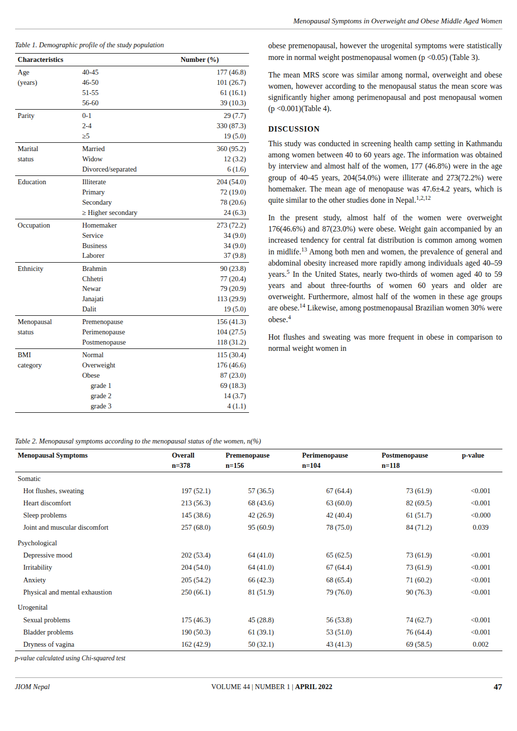Menopausal Symptoms in Overweight and Obese Middle Aged Women
Table 1. Demographic profile of the study population
| Characteristics | Number (%) |
| --- | --- |
| Age (years) | 40-45 46-50 51-55 56-60 | 177 (46.8) 101 (26.7) 61 (16.1) 39 (10.3) |
| Parity | 0-1 2-4 ≥5 | 29 (7.7) 330 (87.3) 19 (5.0) |
| Marital status | Married Widow Divorced/separated | 360 (95.2) 12 (3.2) 6 (1.6) |
| Education | Illiterate Primary Secondary ≥ Higher secondary | 204 (54.0) 72 (19.0) 78 (20.6) 24 (6.3) |
| Occupation | Homemaker Service Business Laborer | 273 (72.2) 34 (9.0) 34 (9.0) 37 (9.8) |
| Ethnicity | Brahmin Chhetri Newar Janajati Dalit | 90 (23.8) 77 (20.4) 79 (20.9) 113 (29.9) 19 (5.0) |
| Menopausal status | Premenopause Perimenopause Postmenopause | 156 (41.3) 104 (27.5) 118 (31.2) |
| BMI category | Normal Overweight Obese grade 1 grade 2 grade 3 | 115 (30.4) 176 (46.6) 87 (23.0) 69 (18.3) 14 (3.7) 4 (1.1) |
obese premenopausal, however the urogenital symptoms were statistically more in normal weight postmenopausal women (p <0.05) (Table 3).
The mean MRS score was similar among normal, overweight and obese women, however according to the menopausal status the mean score was significantly higher among perimenopausal and post menopausal women (p <0.001)(Table 4).
Discussion
This study was conducted in screening health camp setting in Kathmandu among women between 40 to 60 years age. The information was obtained by interview and almost half of the women, 177 (46.8%) were in the age group of 40-45 years, 204(54.0%) were illiterate and 273(72.2%) were homemaker. The mean age of menopause was 47.6±4.2 years, which is quite similar to the other studies done in Nepal.1,2,12
In the present study, almost half of the women were overweight 176(46.6%) and 87(23.0%) were obese. Weight gain accompanied by an increased tendency for central fat distribution is common among women in midlife.13 Among both men and women, the prevalence of general and abdominal obesity increased more rapidly among individuals aged 40–59 years.5 In the United States, nearly two-thirds of women aged 40 to 59 years and about three-fourths of women 60 years and older are overweight. Furthermore, almost half of the women in these age groups are obese.14 Likewise, among postmenopausal Brazilian women 30% were obese.4
Hot flushes and sweating was more frequent in obese in comparison to normal weight women in
Table 2. Menopausal symptoms according to the menopausal status of the women, n(%)
| Menopausal Symptoms | Overall n=378 | Premenopause n=156 | Perimenopause n=104 | Postmenopause n=118 | p-value |
| --- | --- | --- | --- | --- | --- |
| Somatic | | | | | |
| Hot flushes, sweating | 197 (52.1) | 57 (36.5) | 67 (64.4) | 73 (61.9) | <0.001 |
| Heart discomfort | 213 (56.3) | 68 (43.6) | 63 (60.0) | 82 (69.5) | <0.001 |
| Sleep problems | 145 (38.6) | 42 (26.9) | 42 (40.4) | 61 (51.7) | <0.000 |
| Joint and muscular discomfort | 257 (68.0) | 95 (60.9) | 78 (75.0) | 84 (71.2) | 0.039 |
| Psychological | | | | | |
| Depressive mood | 202 (53.4) | 64 (41.0) | 65 (62.5) | 73 (61.9) | <0.001 |
| Irritability | 204 (54.0) | 64 (41.0) | 67 (64.4) | 73 (61.9) | <0.001 |
| Anxiety | 205 (54.2) | 66 (42.3) | 68 (65.4) | 71 (60.2) | <0.001 |
| Physical and mental exhaustion | 250 (66.1) | 81 (51.9) | 79 (76.0) | 90 (76.3) | <0.001 |
| Urogenital | | | | | |
| Sexual problems | 175 (46.3) | 45 (28.8) | 56 (53.8) | 74 (62.7) | <0.001 |
| Bladder problems | 190 (50.3) | 61 (39.1) | 53 (51.0) | 76 (64.4) | <0.001 |
| Dryness of vagina | 162 (42.9) | 50 (32.1) | 43 (41.3) | 69 (58.5) | 0.002 |
p-value calculated using Chi-squared test
JIOM Nepal VOLUME 44 | NUMBER 1 | APRIL 2022 47